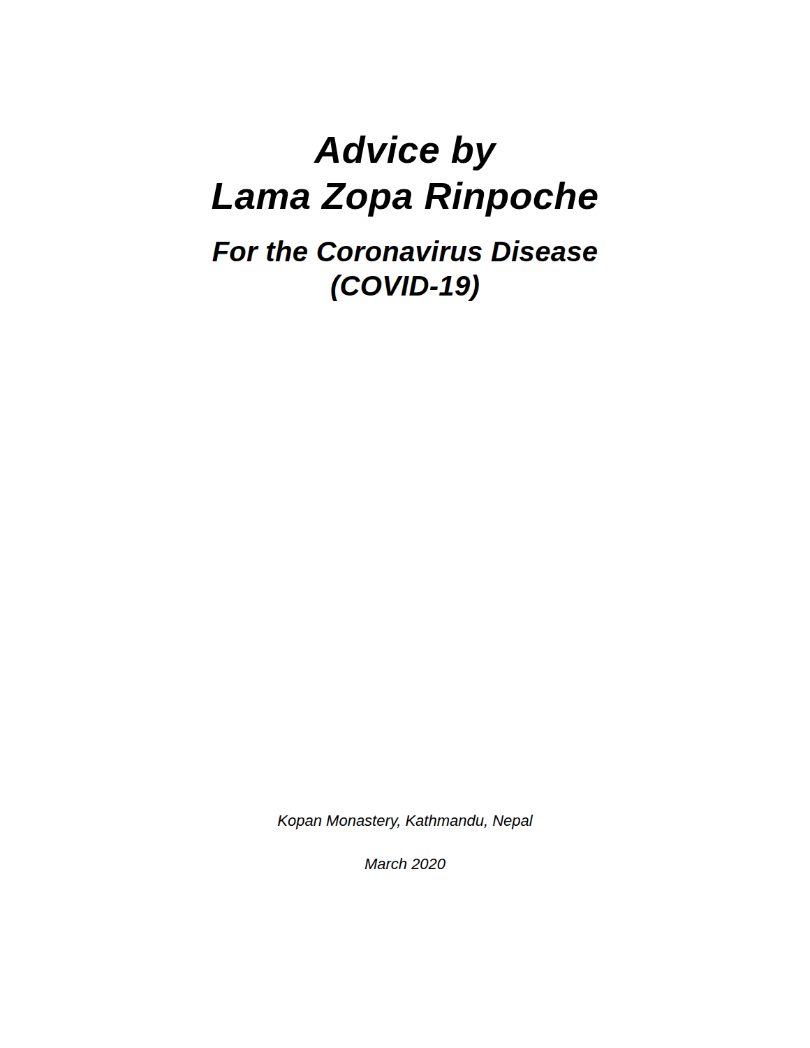Advice byLama Zopa Rinpoche
For the Coronavirus Disease(COVID-19)
Kopan Monastery, Kathmandu, Nepal
March 2020